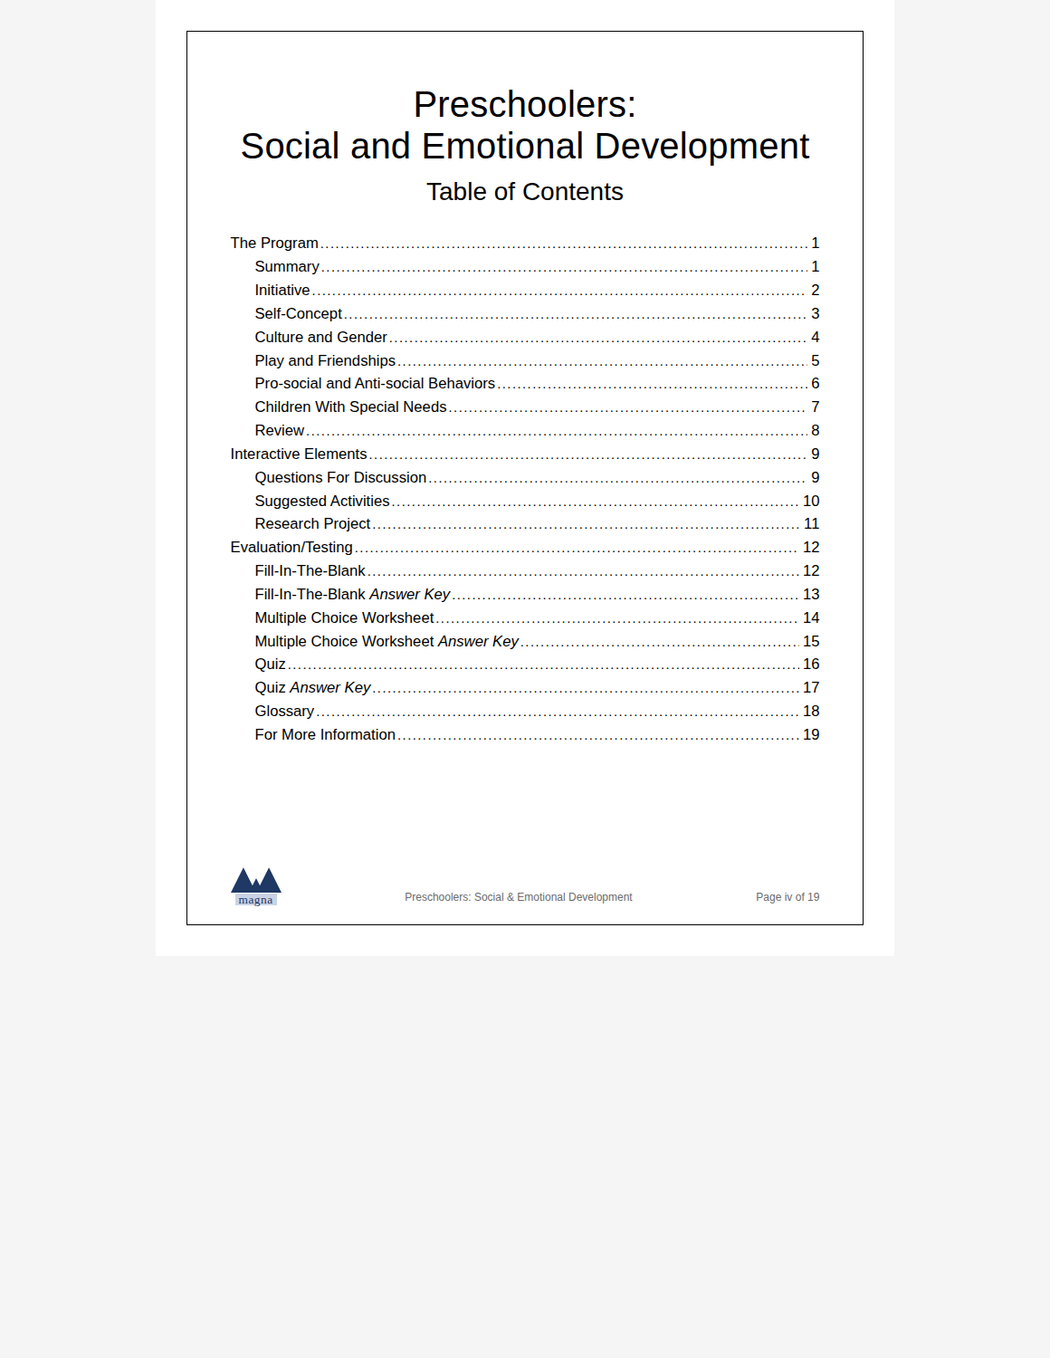Preschoolers:Social and Emotional Development
Table of Contents
The Program .................................................................................................................................................................................. 1
Summary ................................................................................................................................................................................. 1
Initiative .................................................................................................................................................................................... 2
Self-Concept ......................................................................................................................................................................... 3
Culture and Gender .............................................................................................................................................................. 4
Play and Friendships ............................................................................................................................................................. 5
Pro-social and Anti-social Behaviors ......................................................................................................................... 6
Children With Special Needs ................................................................................................................................. 7
Review ..................................................................................................................................................................................... 8
Interactive Elements ................................................................................................................................................................. 9
Questions For Discussion ....................................................................................................................................... 9
Suggested Activities .............................................................................................................................................................. 10
Research Project ..................................................................................................................................................................... 11
Evaluation/Testing ................................................................................................................................................................. 12
Fill-In-The-Blank ....................................................................................................................................................................... 12
Fill-In-The-Blank Answer Key ......................................................................................................................... 13
Multiple Choice Worksheet ................................................................................................................................. 14
Multiple Choice Worksheet Answer Key ................................................................................................. 15
Quiz ......................................................................................................................................................................................... 16
Quiz Answer Key ......................................................................................................................................... 17
Glossary ................................................................................................................................................................................. 18
For More Information ......................................................................................................................................................... 19
magna
Preschoolers: Social & Emotional Development
Page iv of 19